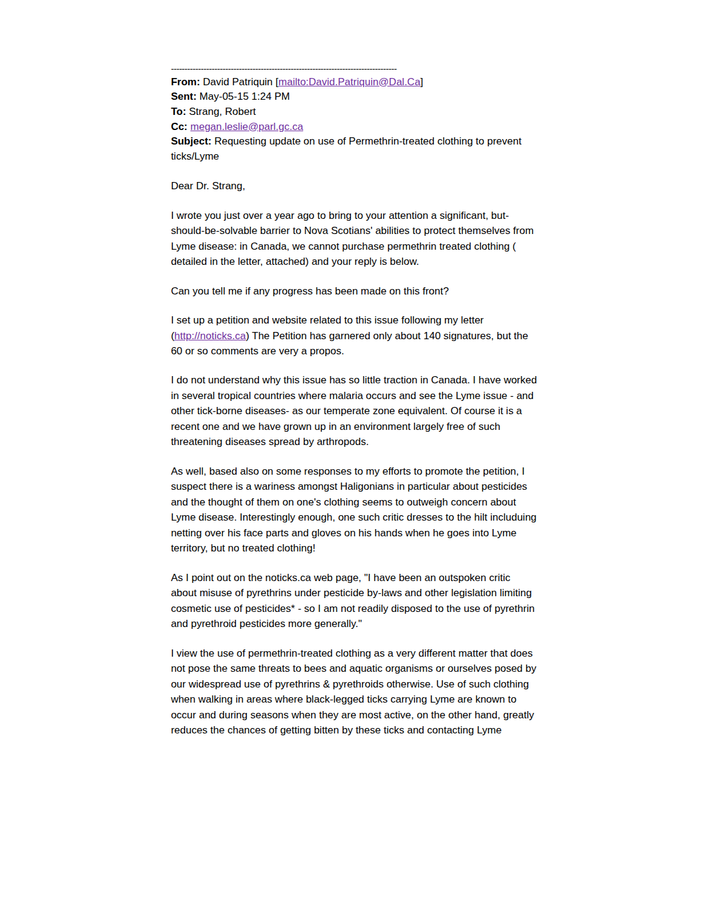-----------------------------------------------------------------------------------
From: David Patriquin [mailto:David.Patriquin@Dal.Ca]
Sent: May-05-15 1:24 PM
To: Strang, Robert
Cc: megan.leslie@parl.gc.ca
Subject: Requesting update on use of Permethrin-treated clothing to prevent ticks/Lyme
Dear Dr. Strang,
I wrote you just over a year ago to bring to your attention a significant, but-should-be-solvable barrier to Nova Scotians' abilities to protect themselves from Lyme disease: in Canada, we cannot purchase permethrin treated clothing ( detailed in the letter, attached) and your reply is below.
Can you tell me if any progress has been made on this front?
I set up a petition and website related to this issue following my letter (http://noticks.ca) The Petition has garnered only about 140 signatures, but the 60 or so comments are very a propos.
I do not understand why this issue has so little traction in Canada. I have worked in several tropical countries where malaria occurs and see the Lyme issue - and other tick-borne diseases- as our temperate zone equivalent. Of course it is a recent one and we have grown up in an environment largely free of such threatening diseases spread by arthropods.
As well, based also on some responses to my efforts to promote the petition, I suspect there is a wariness amongst Haligonians in particular about pesticides and the thought of them on one's clothing seems to outweigh concern about Lyme disease. Interestingly enough, one such critic dresses to the hilt includuing netting over his face parts and gloves on his hands when he goes into Lyme territory, but no treated clothing!
As I point out on the noticks.ca web page, "I have been an outspoken critic about misuse of pyrethrins under pesticide by-laws and other legislation limiting cosmetic use of pesticides* - so I am not readily disposed to the use of pyrethrin and pyrethroid pesticides more generally."
I view the use of permethrin-treated clothing as a very different matter that does not pose the same threats to bees and aquatic organisms or ourselves posed by our widespread use of pyrethrins & pyrethroids otherwise. Use of such clothing when walking in areas where black-legged ticks carrying Lyme are known to occur and during seasons when they are most active, on the other hand, greatly reduces the chances of getting bitten by these ticks and contacting Lyme